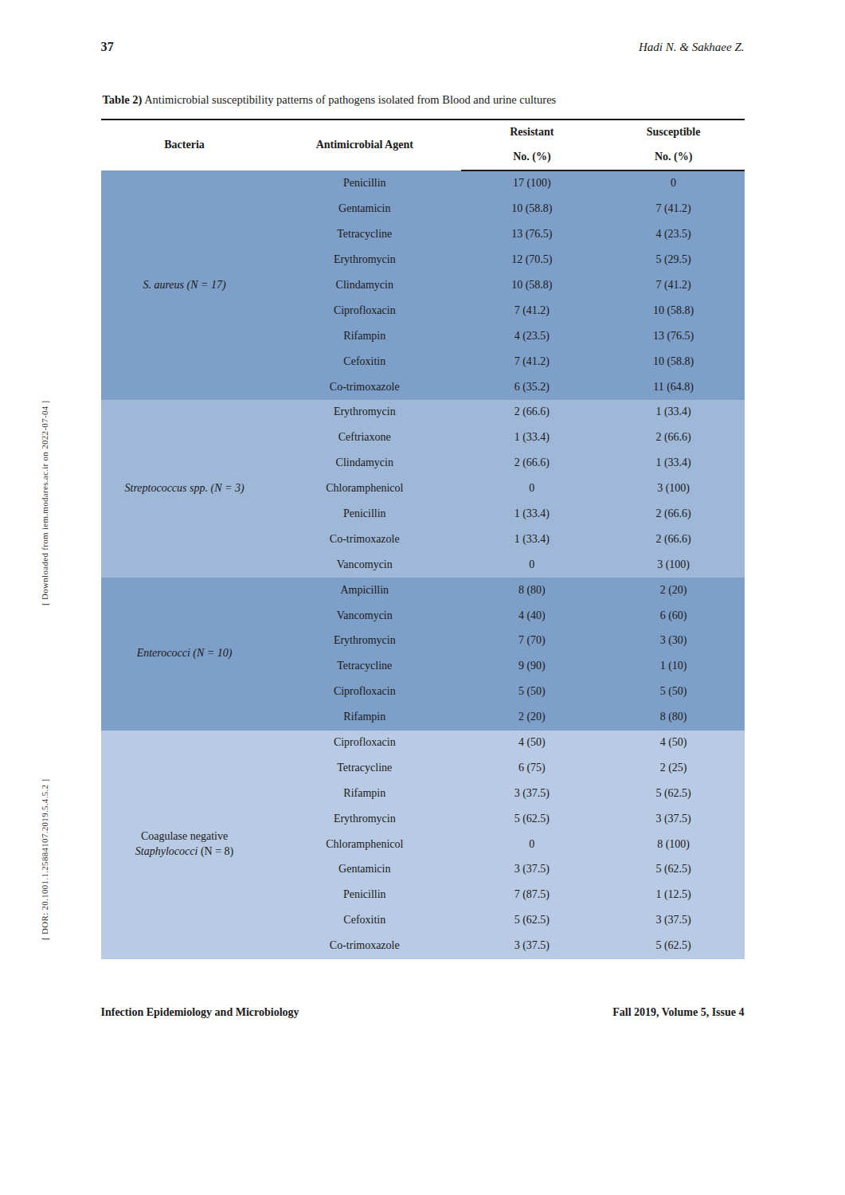[ DOR: 20.1001.1.25884107.2019.5.4.5.2 ]
[ Downloaded from iem.modares.ac.ir on 2022-07-04 ]
37
Hadi N. & Sakhaee Z.
Table 2) Antimicrobial susceptibility patterns of pathogens isolated from Blood and urine cultures
| Bacteria | Antimicrobial Agent | Resistant | Susceptible |
| --- | --- | --- | --- |
| No. (%) | No. (%) |
| S. aureus (N = 17) | Penicillin | 17 (100) | 0 |
| Gentamicin | 10 (58.8) | 7 (41.2) |
| Tetracycline | 13 (76.5) | 4 (23.5) |
| Erythromycin | 12 (70.5) | 5 (29.5) |
| Clindamycin | 10 (58.8) | 7 (41.2) |
| Ciprofloxacin | 7 (41.2) | 10 (58.8) |
| Rifampin | 4 (23.5) | 13 (76.5) |
| Cefoxitin | 7 (41.2) | 10 (58.8) |
| Co-trimoxazole | 6 (35.2) | 11 (64.8) |
| Streptococcus spp. (N = 3) | Erythromycin | 2 (66.6) | 1 (33.4) |
| Ceftriaxone | 1 (33.4) | 2 (66.6) |
| Clindamycin | 2 (66.6) | 1 (33.4) |
| Chloramphenicol | 0 | 3 (100) |
| Penicillin | 1 (33.4) | 2 (66.6) |
| Co-trimoxazole | 1 (33.4) | 2 (66.6) |
| Vancomycin | 0 | 3 (100) |
| Enterococci (N = 10) | Ampicillin | 8 (80) | 2 (20) |
| Vancomycin | 4 (40) | 6 (60) |
| Erythromycin | 7 (70) | 3 (30) |
| Tetracycline | 9 (90) | 1 (10) |
| Ciprofloxacin | 5 (50) | 5 (50) |
| Rifampin | 2 (20) | 8 (80) |
| Coagulase negative Staphylococci (N = 8) | Ciprofloxacin | 4 (50) | 4 (50) |
| Tetracycline | 6 (75) | 2 (25) |
| Rifampin | 3 (37.5) | 5 (62.5) |
| Erythromycin | 5 (62.5) | 3 (37.5) |
| Chloramphenicol | 0 | 8 (100) |
| Gentamicin | 3 (37.5) | 5 (62.5) |
| Penicillin | 7 (87.5) | 1 (12.5) |
| Cefoxitin | 5 (62.5) | 3 (37.5) |
| Co-trimoxazole | 3 (37.5) | 5 (62.5) |
Infection Epidemiology and Microbiology
Fall 2019, Volume 5, Issue 4